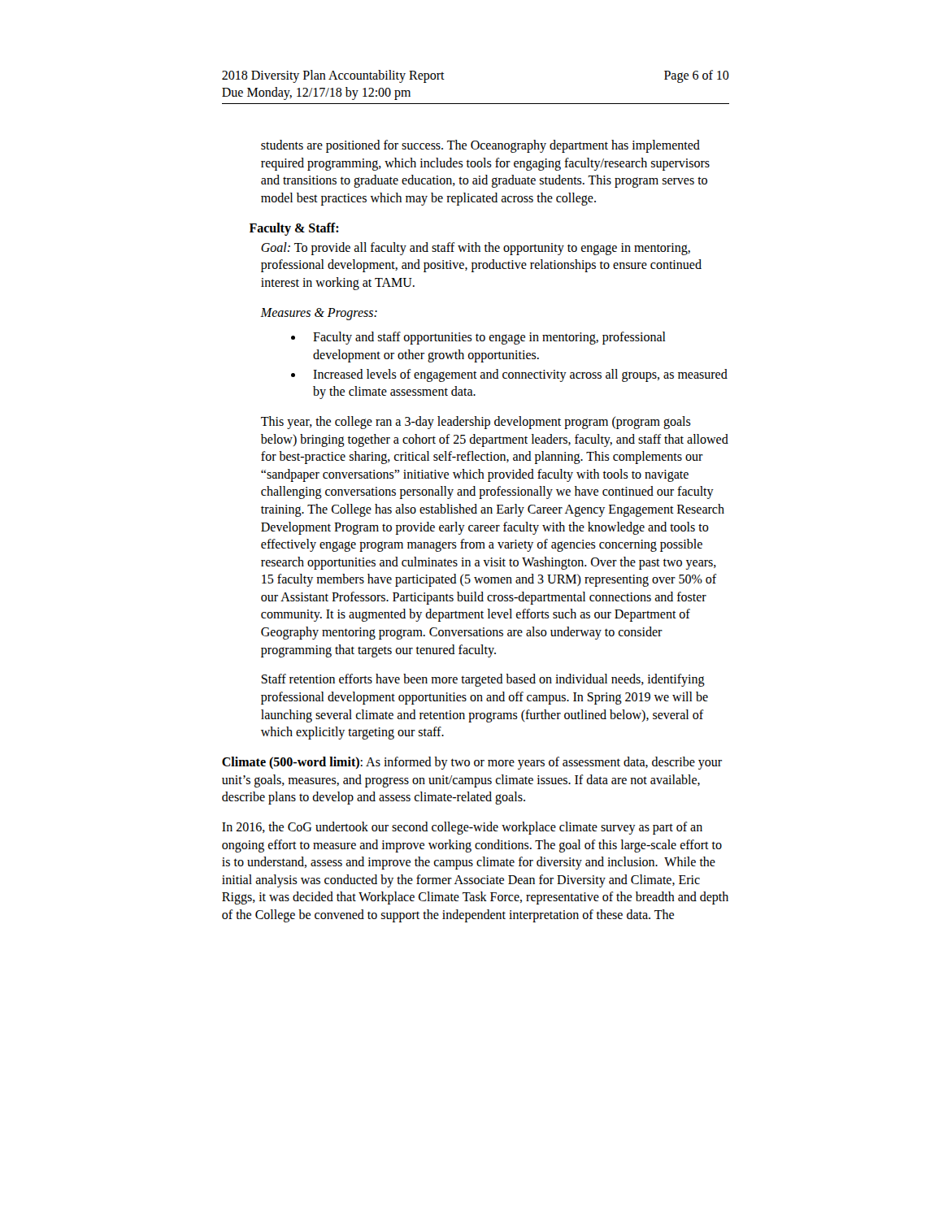2018 Diversity Plan Accountability Report
Due Monday, 12/17/18 by 12:00 pm
Page 6 of 10
students are positioned for success. The Oceanography department has implemented required programming, which includes tools for engaging faculty/research supervisors and transitions to graduate education, to aid graduate students. This program serves to model best practices which may be replicated across the college.
Faculty & Staff:
Goal: To provide all faculty and staff with the opportunity to engage in mentoring, professional development, and positive, productive relationships to ensure continued interest in working at TAMU.
Measures & Progress:
Faculty and staff opportunities to engage in mentoring, professional development or other growth opportunities.
Increased levels of engagement and connectivity across all groups, as measured by the climate assessment data.
This year, the college ran a 3-day leadership development program (program goals below) bringing together a cohort of 25 department leaders, faculty, and staff that allowed for best-practice sharing, critical self-reflection, and planning. This complements our “sandpaper conversations” initiative which provided faculty with tools to navigate challenging conversations personally and professionally we have continued our faculty training. The College has also established an Early Career Agency Engagement Research Development Program to provide early career faculty with the knowledge and tools to effectively engage program managers from a variety of agencies concerning possible research opportunities and culminates in a visit to Washington. Over the past two years, 15 faculty members have participated (5 women and 3 URM) representing over 50% of our Assistant Professors. Participants build cross-departmental connections and foster community. It is augmented by department level efforts such as our Department of Geography mentoring program. Conversations are also underway to consider programming that targets our tenured faculty.
Staff retention efforts have been more targeted based on individual needs, identifying professional development opportunities on and off campus. In Spring 2019 we will be launching several climate and retention programs (further outlined below), several of which explicitly targeting our staff.
Climate (500-word limit): As informed by two or more years of assessment data, describe your unit’s goals, measures, and progress on unit/campus climate issues. If data are not available, describe plans to develop and assess climate-related goals.
In 2016, the CoG undertook our second college-wide workplace climate survey as part of an ongoing effort to measure and improve working conditions. The goal of this large-scale effort to is to understand, assess and improve the campus climate for diversity and inclusion. While the initial analysis was conducted by the former Associate Dean for Diversity and Climate, Eric Riggs, it was decided that Workplace Climate Task Force, representative of the breadth and depth of the College be convened to support the independent interpretation of these data. The